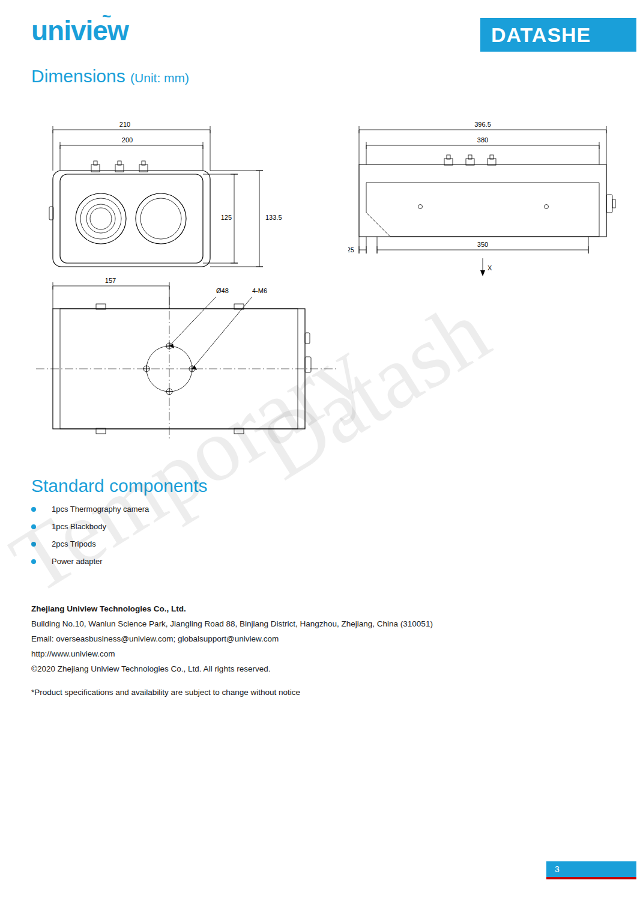uniview~
DATASHE
Dimensions (Unit: mm)
210 200 125 133.5 396.5 380 25 350 X 157 Ø48 4-M6
Standard components
1pcs Thermography camera
1pcs Blackbody
2pcs Tripods
Power adapter
Zhejiang Uniview Technologies Co., Ltd.
Building No.10, Wanlun Science Park, Jiangling Road 88, Binjiang District, Hangzhou, Zhejiang, China (310051)
Email: overseasbusiness@uniview.com; globalsupport@uniview.com
http://www.uniview.com
©2020 Zhejiang Uniview Technologies Co., Ltd. All rights reserved.
*Product specifications and availability are subject to change without notice
3
Temporary Datash